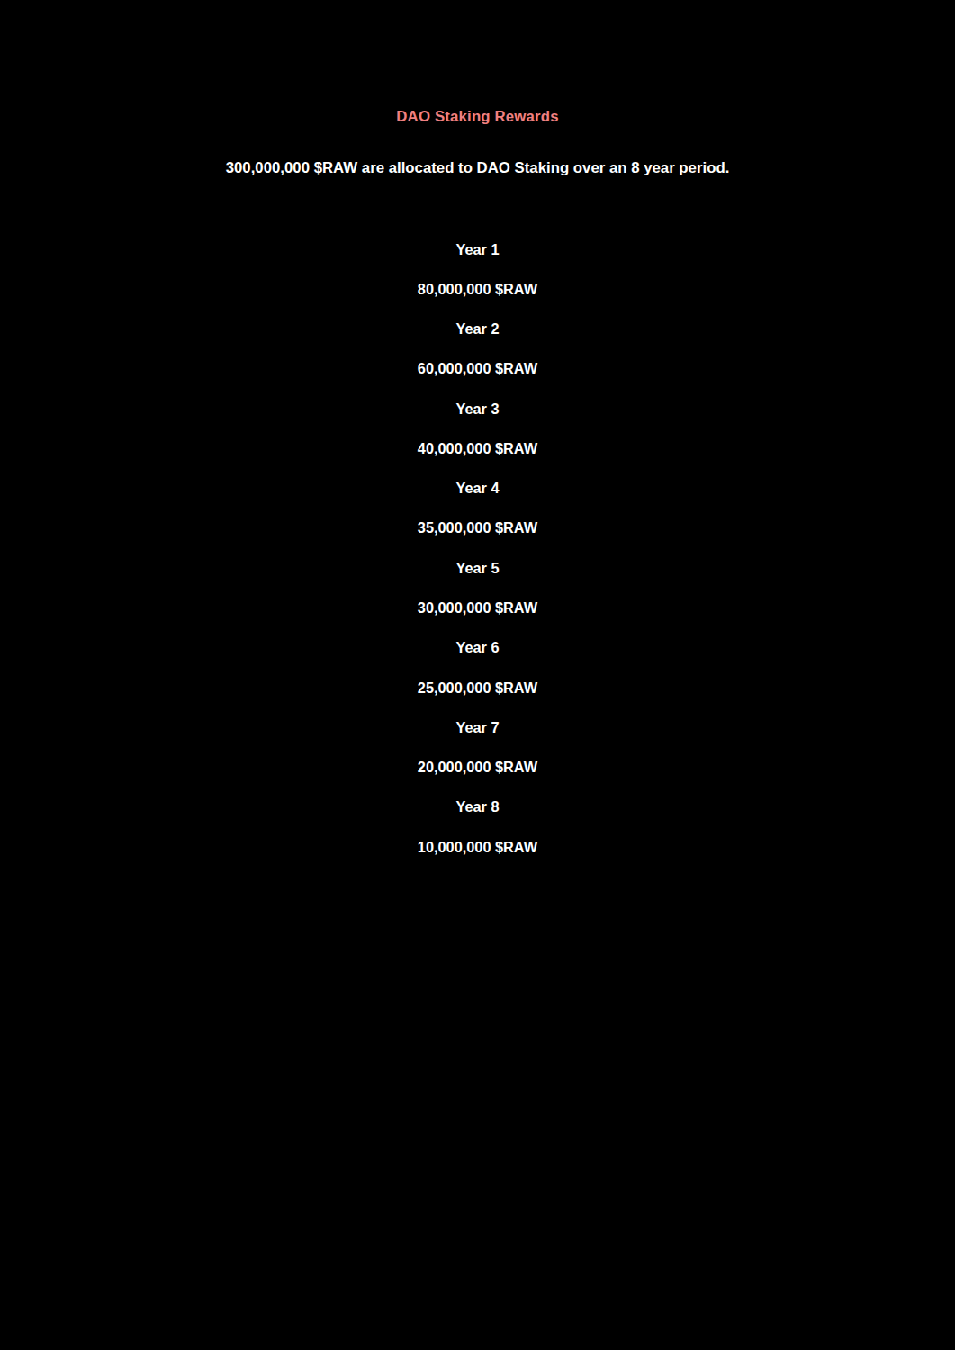DAO Staking Rewards
300,000,000 $RAW are allocated to DAO Staking over an 8 year period.
Year 1
80,000,000 $RAW
Year 2
60,000,000 $RAW
Year 3
40,000,000 $RAW
Year 4
35,000,000 $RAW
Year 5
30,000,000 $RAW
Year 6
25,000,000 $RAW
Year 7
20,000,000 $RAW
Year 8
10,000,000 $RAW